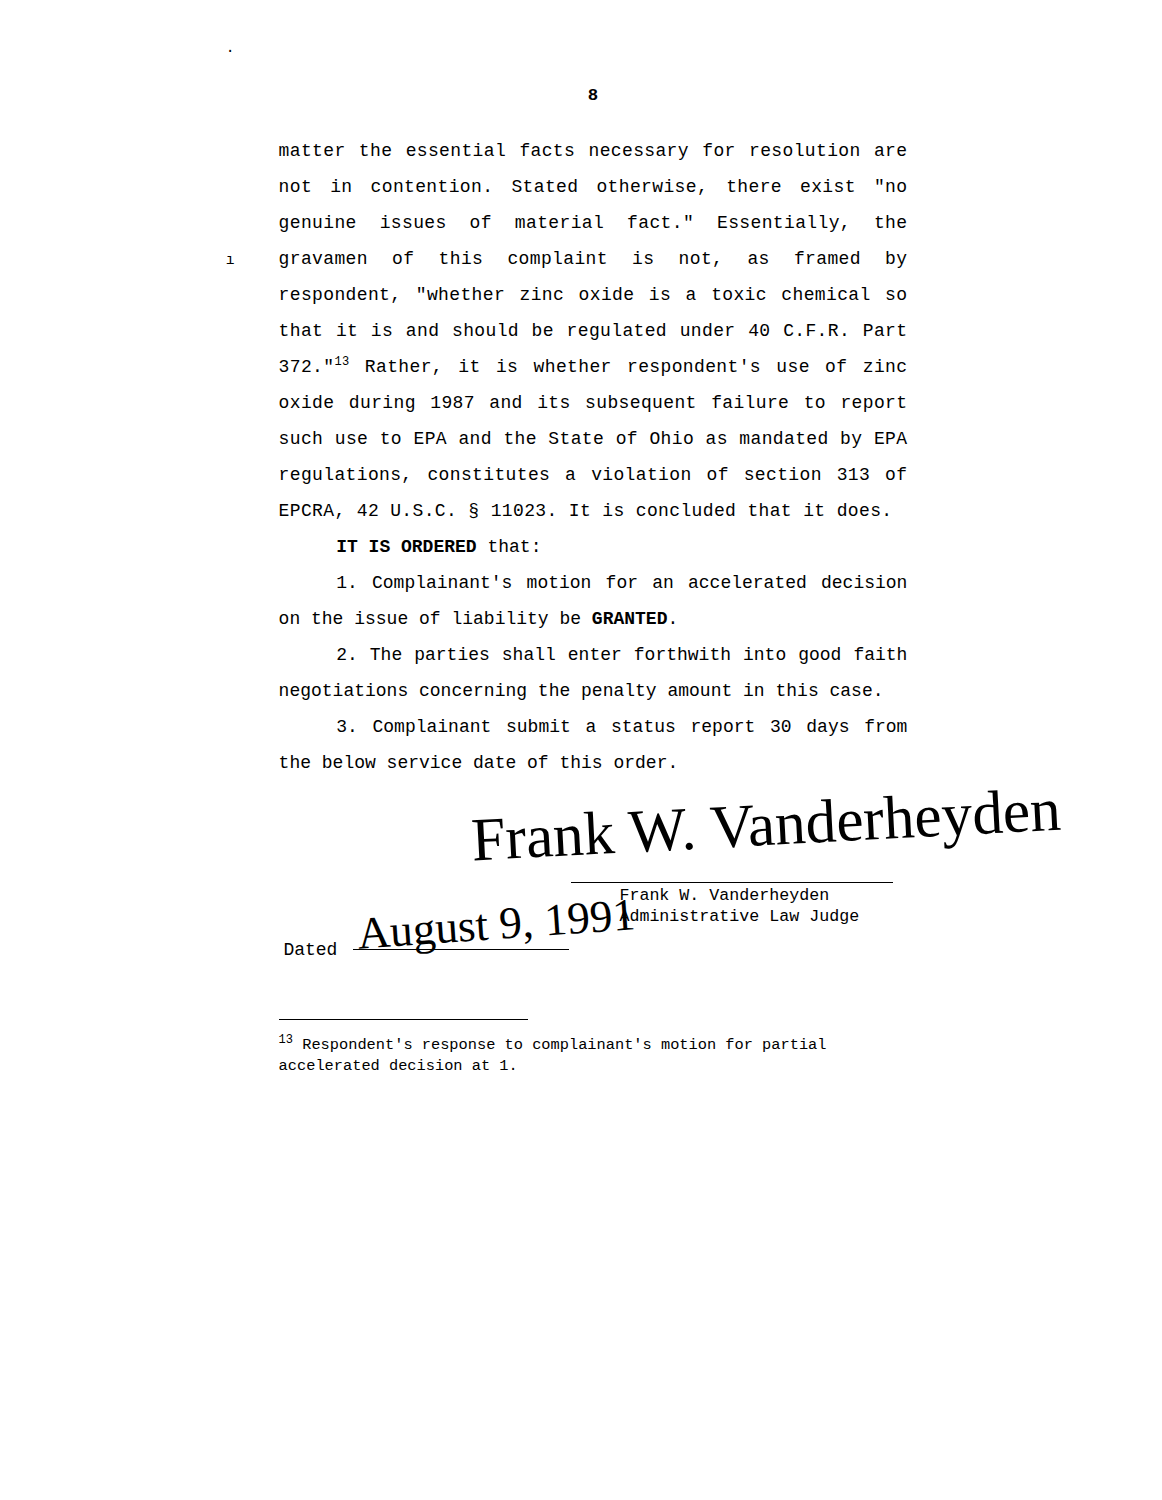. ı
8
matter the essential facts necessary for resolution are not in contention. Stated otherwise, there exist "no genuine issues of material fact." Essentially, the gravamen of this complaint is not, as framed by respondent, "whether zinc oxide is a toxic chemical so that it is and should be regulated under 40 C.F.R. Part 372."13 Rather, it is whether respondent's use of zinc oxide during 1987 and its subsequent failure to report such use to EPA and the State of Ohio as mandated by EPA regulations, constitutes a violation of section 313 of EPCRA, 42 U.S.C. § 11023. It is concluded that it does.
IT IS ORDERED that:
1. Complainant's motion for an accelerated decision on the issue of liability be GRANTED.
2. The parties shall enter forthwith into good faith negotiations concerning the penalty amount in this case.
3. Complainant submit a status report 30 days from the below service date of this order.
Frank W. Vanderheyden
Frank W. Vanderheyden
Administrative Law Judge
Dated
August 9, 1991
13 Respondent's response to complainant's motion for partial accelerated decision at 1.